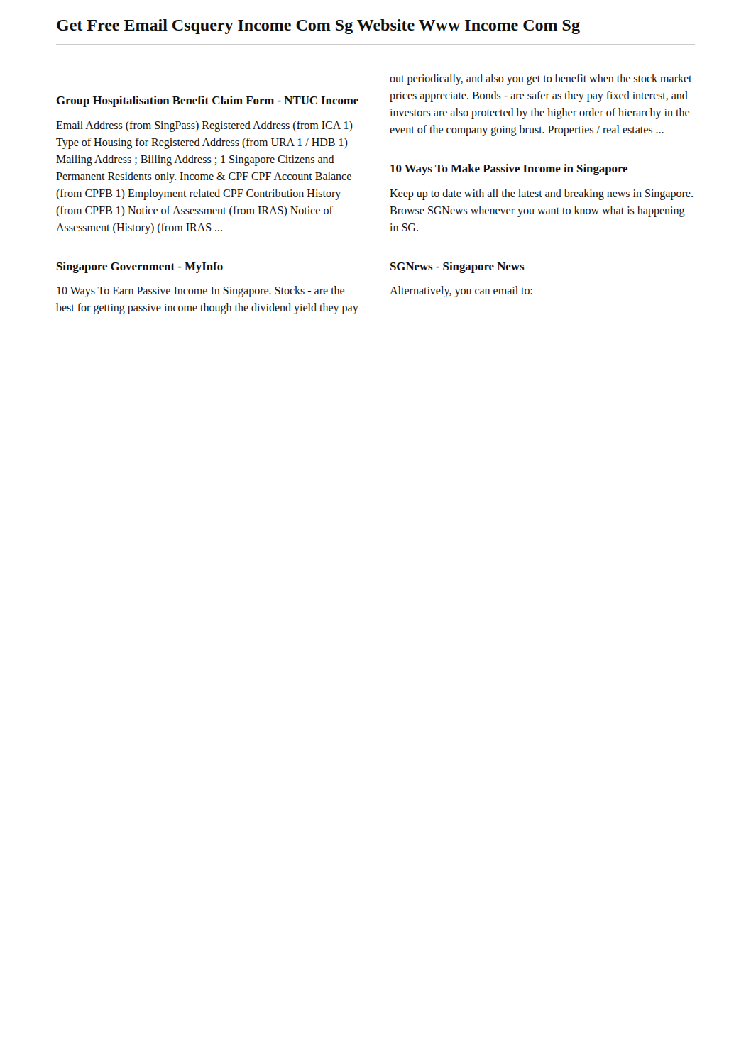Get Free Email Csquery Income Com Sg Website Www Income Com Sg
Group Hospitalisation Benefit Claim Form - NTUC Income
Email Address (from SingPass) Registered Address (from ICA 1) Type of Housing for Registered Address (from URA 1 / HDB 1) Mailing Address ; Billing Address ; 1 Singapore Citizens and Permanent Residents only. Income & CPF CPF Account Balance (from CPFB 1) Employment related CPF Contribution History (from CPFB 1) Notice of Assessment (from IRAS) Notice of Assessment (History) (from IRAS ...
Singapore Government - MyInfo
10 Ways To Earn Passive Income In Singapore. Stocks - are the best for getting passive income though the dividend yield they pay out periodically, and also you get to benefit when the stock market prices appreciate. Bonds - are safer as they pay fixed interest, and investors are also protected by the higher order of hierarchy in the event of the company going brust. Properties / real estates ...
10 Ways To Make Passive Income in Singapore
Keep up to date with all the latest and breaking news in Singapore. Browse SGNews whenever you want to know what is happening in SG.
SGNews - Singapore News
Alternatively, you can email to: